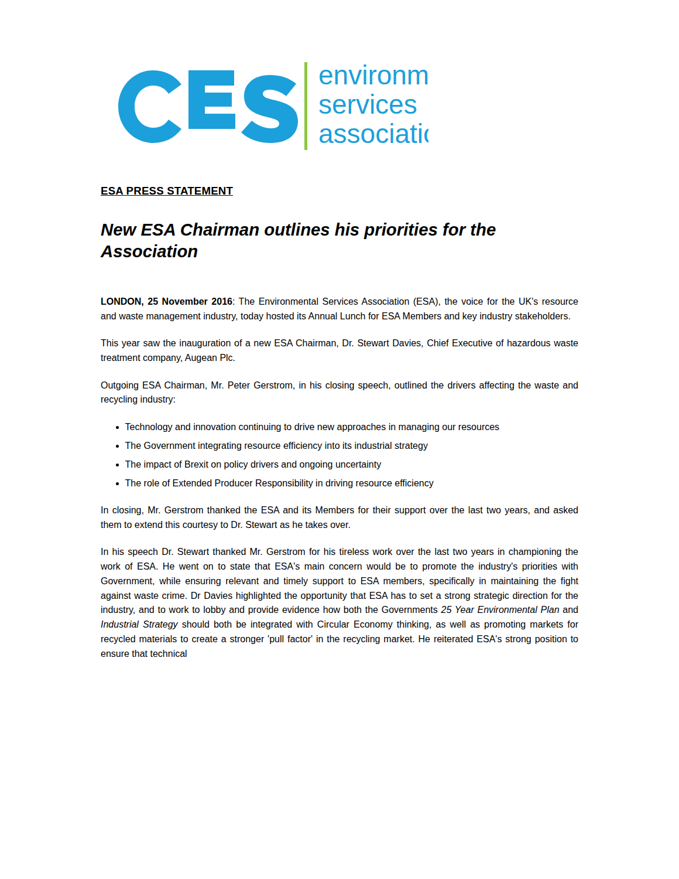environmental services association
ESA PRESS STATEMENT
New ESA Chairman outlines his priorities for the Association
LONDON, 25 November 2016: The Environmental Services Association (ESA), the voice for the UK's resource and waste management industry, today hosted its Annual Lunch for ESA Members and key industry stakeholders.
This year saw the inauguration of a new ESA Chairman, Dr. Stewart Davies, Chief Executive of hazardous waste treatment company, Augean Plc.
Outgoing ESA Chairman, Mr. Peter Gerstrom, in his closing speech, outlined the drivers affecting the waste and recycling industry:
Technology and innovation continuing to drive new approaches in managing our resources
The Government integrating resource efficiency into its industrial strategy
The impact of Brexit on policy drivers and ongoing uncertainty
The role of Extended Producer Responsibility in driving resource efficiency
In closing, Mr. Gerstrom thanked the ESA and its Members for their support over the last two years, and asked them to extend this courtesy to Dr. Stewart as he takes over.
In his speech Dr. Stewart thanked Mr. Gerstrom for his tireless work over the last two years in championing the work of ESA. He went on to state that ESA's main concern would be to promote the industry's priorities with Government, while ensuring relevant and timely support to ESA members, specifically in maintaining the fight against waste crime. Dr Davies highlighted the opportunity that ESA has to set a strong strategic direction for the industry, and to work to lobby and provide evidence how both the Governments 25 Year Environmental Plan and Industrial Strategy should both be integrated with Circular Economy thinking, as well as promoting markets for recycled materials to create a stronger 'pull factor' in the recycling market. He reiterated ESA's strong position to ensure that technical